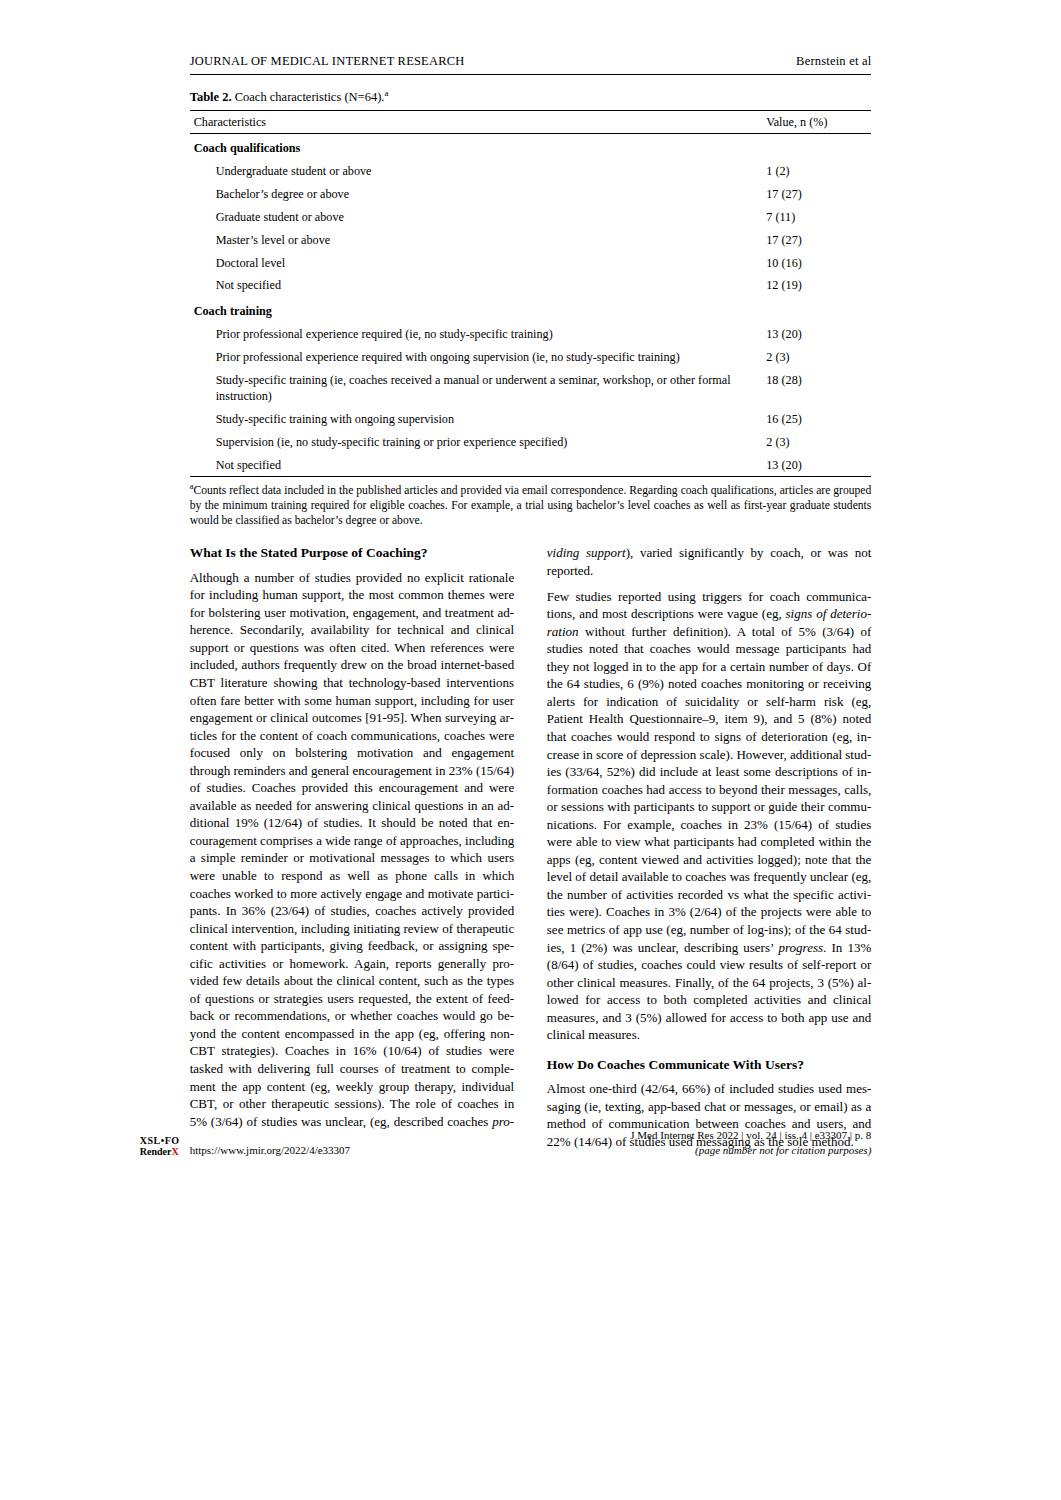Journal of Medical Internet Research Bernstein et al
Table 2. Coach characteristics (N=64).a
| Characteristics | Value, n (%) |
| --- | --- |
| Coach qualifications |
| Undergraduate student or above | 1 (2) |
| Bachelor’s degree or above | 17 (27) |
| Graduate student or above | 7 (11) |
| Master’s level or above | 17 (27) |
| Doctoral level | 10 (16) |
| Not specified | 12 (19) |
| Coach training |
| Prior professional experience required (ie, no study-specific training) | 13 (20) |
| Prior professional experience required with ongoing supervision (ie, no study-specific training) | 2 (3) |
| Study-specific training (ie, coaches received a manual or underwent a seminar, workshop, or other formal instruction) | 18 (28) |
| Study-specific training with ongoing supervision | 16 (25) |
| Supervision (ie, no study-specific training or prior experience specified) | 2 (3) |
| Not specified | 13 (20) |
aCounts reflect data included in the published articles and provided via email correspondence. Regarding coach qualifications, articles are grouped by the minimum training required for eligible coaches. For example, a trial using bachelor’s level coaches as well as first-year graduate students would be classified as bachelor’s degree or above.
What Is the Stated Purpose of Coaching?
Although a number of studies provided no explicit rationale for including human support, the most common themes were for bolstering user motivation, engagement, and treatment adherence. Secondarily, availability for technical and clinical support or questions was often cited. When references were included, authors frequently drew on the broad internet-based CBT literature showing that technology-based interventions often fare better with some human support, including for user engagement or clinical outcomes [91-95]. When surveying articles for the content of coach communications, coaches were focused only on bolstering motivation and engagement through reminders and general encouragement in 23% (15/64) of studies. Coaches provided this encouragement and were available as needed for answering clinical questions in an additional 19% (12/64) of studies. It should be noted that encouragement comprises a wide range of approaches, including a simple reminder or motivational messages to which users were unable to respond as well as phone calls in which coaches worked to more actively engage and motivate participants. In 36% (23/64) of studies, coaches actively provided clinical intervention, including initiating review of therapeutic content with participants, giving feedback, or assigning specific activities or homework. Again, reports generally provided few details about the clinical content, such as the types of questions or strategies users requested, the extent of feedback or recommendations, or whether coaches would go beyond the content encompassed in the app (eg, offering non-CBT strategies). Coaches in 16% (10/64) of studies were tasked with delivering full courses of treatment to complement the app content (eg, weekly group therapy, individual CBT, or other therapeutic sessions). The role of coaches in 5% (3/64) of studies was unclear, (eg, described coaches providing support), varied significantly by coach, or was not reported.
Few studies reported using triggers for coach communications, and most descriptions were vague (eg, signs of deterioration without further definition). A total of 5% (3/64) of studies noted that coaches would message participants had they not logged in to the app for a certain number of days. Of the 64 studies, 6 (9%) noted coaches monitoring or receiving alerts for indication of suicidality or self-harm risk (eg, Patient Health Questionnaire–9, item 9), and 5 (8%) noted that coaches would respond to signs of deterioration (eg, increase in score of depression scale). However, additional studies (33/64, 52%) did include at least some descriptions of information coaches had access to beyond their messages, calls, or sessions with participants to support or guide their communications. For example, coaches in 23% (15/64) of studies were able to view what participants had completed within the apps (eg, content viewed and activities logged); note that the level of detail available to coaches was frequently unclear (eg, the number of activities recorded vs what the specific activities were). Coaches in 3% (2/64) of the projects were able to see metrics of app use (eg, number of log-ins); of the 64 studies, 1 (2%) was unclear, describing users’ progress. In 13% (8/64) of studies, coaches could view results of self-report or other clinical measures. Finally, of the 64 projects, 3 (5%) allowed for access to both completed activities and clinical measures, and 3 (5%) allowed for access to both app use and clinical measures.
How Do Coaches Communicate With Users?
Almost one-third (42/64, 66%) of included studies used messaging (ie, texting, app-based chat or messages, or email) as a method of communication between coaches and users, and 22% (14/64) of studies used messaging as the sole method.
https://www.jmir.org/2022/4/e33307
J Med Internet Res 2022 | vol. 24 | iss. 4 | e33307 | p. 8
(page number not for citation purposes)
XSL•FO
RenderX